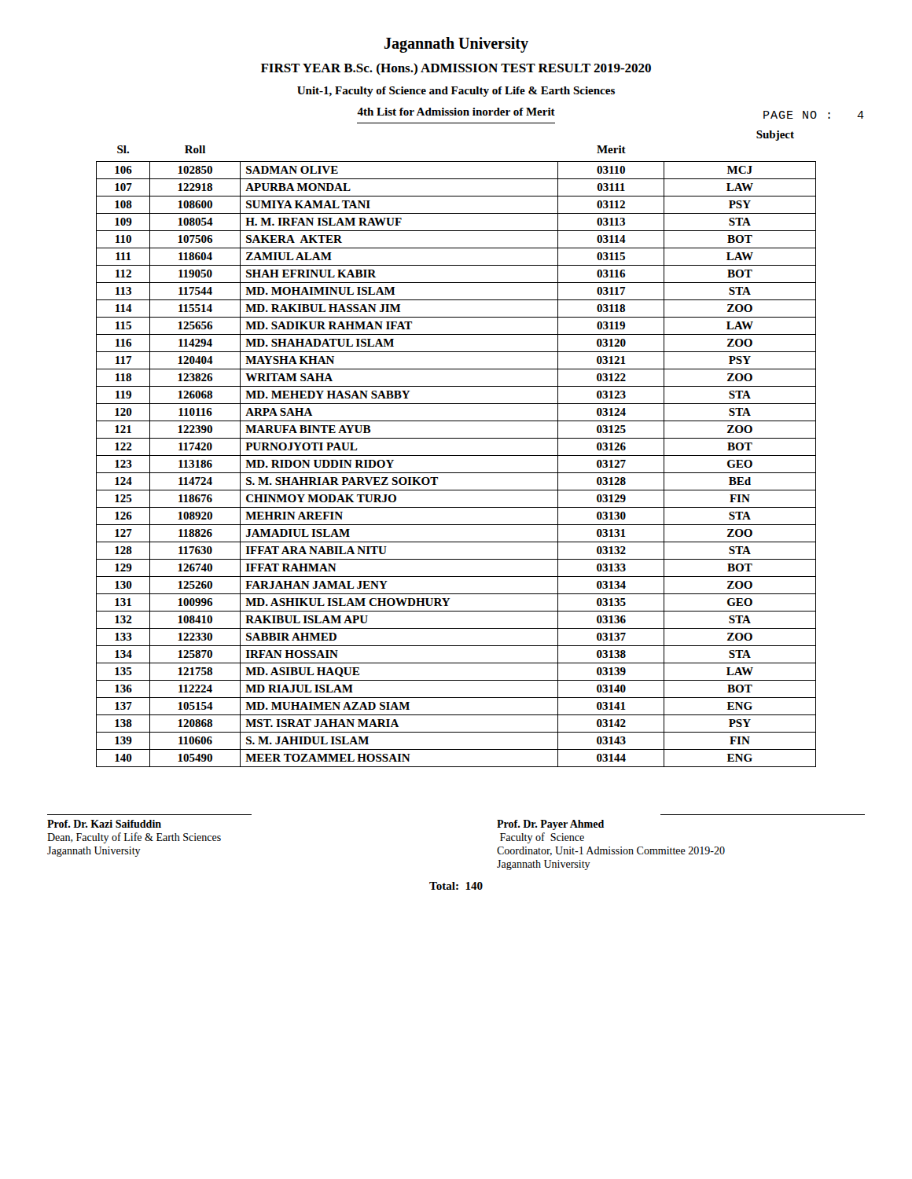Jagannath University
FIRST YEAR B.Sc. (Hons.) ADMISSION TEST RESULT 2019-2020
Unit-1, Faculty of Science and Faculty of Life & Earth Sciences
4th List for Admission inorder of Merit
PAGE NO : 4
Subject
| Sl. | Roll | | Merit | |
| --- | --- | --- | --- | --- |
| 106 | 102850 | SADMAN OLIVE | 03110 | MCJ |
| 107 | 122918 | APURBA MONDAL | 03111 | LAW |
| 108 | 108600 | SUMIYA KAMAL TANI | 03112 | PSY |
| 109 | 108054 | H. M. IRFAN ISLAM RAWUF | 03113 | STA |
| 110 | 107506 | SAKERA AKTER | 03114 | BOT |
| 111 | 118604 | ZAMIUL ALAM | 03115 | LAW |
| 112 | 119050 | SHAH EFRINUL KABIR | 03116 | BOT |
| 113 | 117544 | MD. MOHAIMINUL ISLAM | 03117 | STA |
| 114 | 115514 | MD. RAKIBUL HASSAN JIM | 03118 | ZOO |
| 115 | 125656 | MD. SADIKUR RAHMAN IFAT | 03119 | LAW |
| 116 | 114294 | MD. SHAHADATUL ISLAM | 03120 | ZOO |
| 117 | 120404 | MAYSHA KHAN | 03121 | PSY |
| 118 | 123826 | WRITAM SAHA | 03122 | ZOO |
| 119 | 126068 | MD. MEHEDY HASAN SABBY | 03123 | STA |
| 120 | 110116 | ARPA SAHA | 03124 | STA |
| 121 | 122390 | MARUFA BINTE AYUB | 03125 | ZOO |
| 122 | 117420 | PURNOJYOTI PAUL | 03126 | BOT |
| 123 | 113186 | MD. RIDON UDDIN RIDOY | 03127 | GEO |
| 124 | 114724 | S. M. SHAHRIAR PARVEZ SOIKOT | 03128 | BEd |
| 125 | 118676 | CHINMOY MODAK TURJO | 03129 | FIN |
| 126 | 108920 | MEHRIN AREFIN | 03130 | STA |
| 127 | 118826 | JAMADIUL ISLAM | 03131 | ZOO |
| 128 | 117630 | IFFAT ARA NABILA NITU | 03132 | STA |
| 129 | 126740 | IFFAT RAHMAN | 03133 | BOT |
| 130 | 125260 | FARJAHAN JAMAL JENY | 03134 | ZOO |
| 131 | 100996 | MD. ASHIKUL ISLAM CHOWDHURY | 03135 | GEO |
| 132 | 108410 | RAKIBUL ISLAM APU | 03136 | STA |
| 133 | 122330 | SABBIR AHMED | 03137 | ZOO |
| 134 | 125870 | IRFAN HOSSAIN | 03138 | STA |
| 135 | 121758 | MD. ASIBUL HAQUE | 03139 | LAW |
| 136 | 112224 | MD RIAJUL ISLAM | 03140 | BOT |
| 137 | 105154 | MD. MUHAIMEN AZAD SIAM | 03141 | ENG |
| 138 | 120868 | MST. ISRAT JAHAN MARIA | 03142 | PSY |
| 139 | 110606 | S. M. JAHIDUL ISLAM | 03143 | FIN |
| 140 | 105490 | MEER TOZAMMEL HOSSAIN | 03144 | ENG |
Prof. Dr. Kazi Saifuddin
Dean, Faculty of Life & Earth Sciences
Jagannath University
Prof. Dr. Payer Ahmed
Faculty of Science
Coordinator, Unit-1 Admission Committee 2019-20
Jagannath University
Total: 140